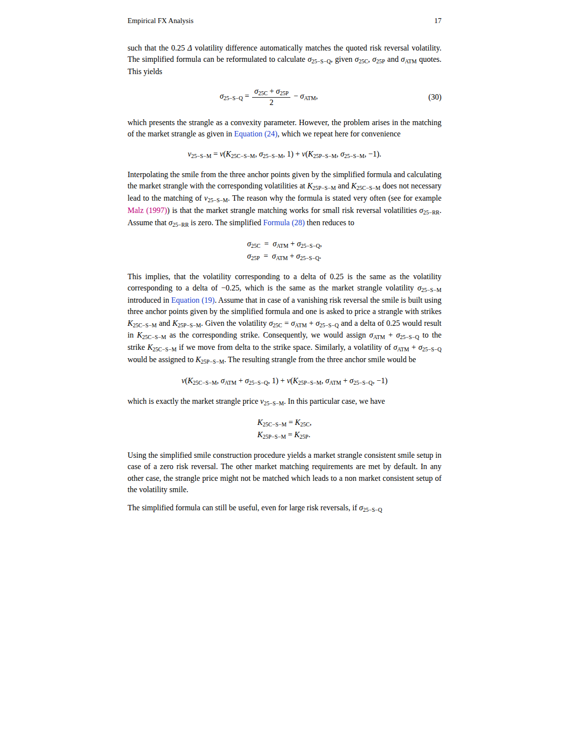Empirical FX Analysis 17
such that the 0.25 Δ volatility difference automatically matches the quoted risk reversal volatility. The simplified formula can be reformulated to calculate σ25−S−Q, given σ25C, σ25P and σATM quotes. This yields
σ25−S−Q = σ25C + σ25P 2 − σATM,
(30)
which presents the strangle as a convexity parameter. However, the problem arises in the matching of the market strangle as given in Equation (24), which we repeat here for convenience
v25−S−M = v(K25C−S−M, σ25−S−M, 1) + v(K25P−S−M, σ25−S−M, −1).
Interpolating the smile from the three anchor points given by the simplified formula and calculating the market strangle with the corresponding volatilities at K25P−S−M and K25C−S−M does not necessary lead to the matching of v25−S−M. The reason why the formula is stated very often (see for example Malz (1997)) is that the market strangle matching works for small risk reversal volatilities σ25−RR. Assume that σ25−RR is zero. The simplified Formula (28) then reduces to
σ25C = σATM + σ25−S−Q,
σ25P = σATM + σ25−S−Q.
This implies, that the volatility corresponding to a delta of 0.25 is the same as the volatility corresponding to a delta of −0.25, which is the same as the market strangle volatility σ25−S−M introduced in Equation (19). Assume that in case of a vanishing risk reversal the smile is built using three anchor points given by the simplified formula and one is asked to price a strangle with strikes K25C−S−M and K25P−S−M. Given the volatility σ25C = σATM + σ25−S−Q and a delta of 0.25 would result in K25C−S−M as the corresponding strike. Consequently, we would assign σATM + σ25−S−Q to the strike K25C−S−M if we move from delta to the strike space. Similarly, a volatility of σATM + σ25−S−Q would be assigned to K25P−S−M. The resulting strangle from the three anchor smile would be
v(K25C−S−M, σATM + σ25−S−Q, 1) + v(K25P−S−M, σATM + σ25−S−Q, −1)
which is exactly the market strangle price v25−S−M. In this particular case, we have
K25C−S−M = K25C,
K25P−S−M = K25P.
Using the simplified smile construction procedure yields a market strangle consistent smile setup in case of a zero risk reversal. The other market matching requirements are met by default. In any other case, the strangle price might not be matched which leads to a non market consistent setup of the volatility smile.
The simplified formula can still be useful, even for large risk reversals, if σ25−S−Q